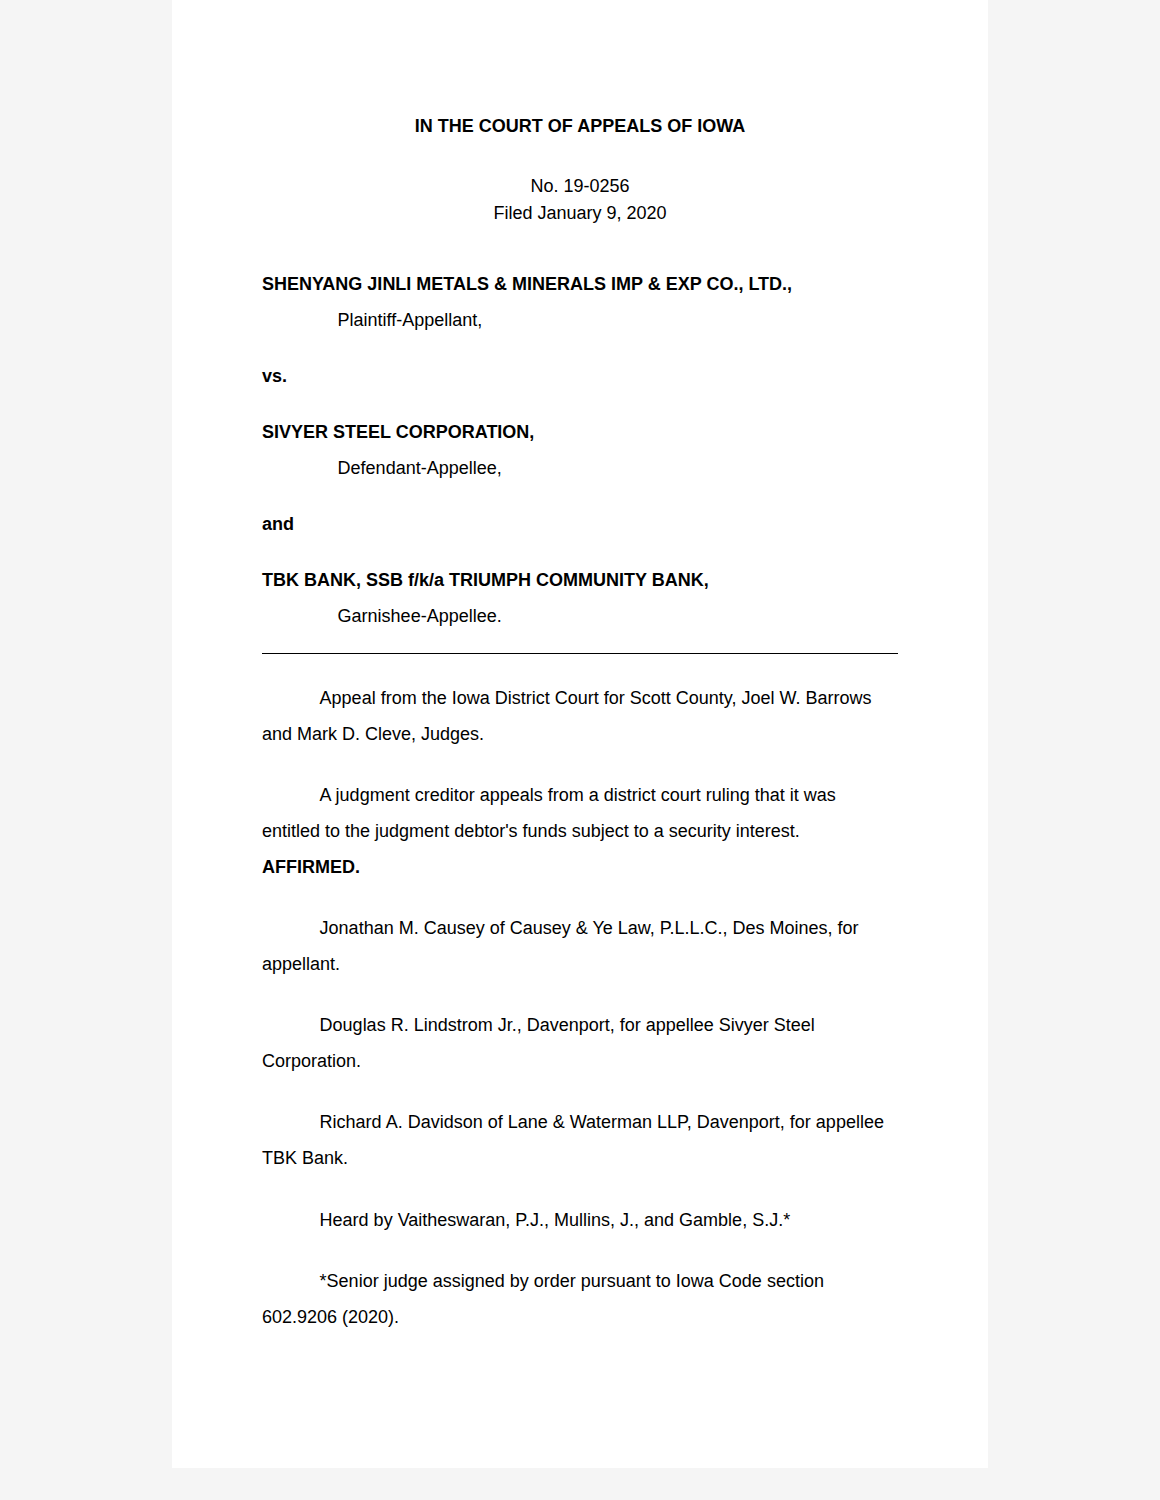IN THE COURT OF APPEALS OF IOWA
No. 19-0256
Filed January 9, 2020
SHENYANG JINLI METALS & MINERALS IMP & EXP CO., LTD.,
Plaintiff-Appellant,
vs.
SIVYER STEEL CORPORATION,
Defendant-Appellee,
and
TBK BANK, SSB f/k/a TRIUMPH COMMUNITY BANK,
Garnishee-Appellee.
Appeal from the Iowa District Court for Scott County, Joel W. Barrows and Mark D. Cleve, Judges.
A judgment creditor appeals from a district court ruling that it was entitled to the judgment debtor's funds subject to a security interest. AFFIRMED.
Jonathan M. Causey of Causey & Ye Law, P.L.L.C., Des Moines, for appellant.
Douglas R. Lindstrom Jr., Davenport, for appellee Sivyer Steel Corporation.
Richard A. Davidson of Lane & Waterman LLP, Davenport, for appellee TBK Bank.
Heard by Vaitheswaran, P.J., Mullins, J., and Gamble, S.J.*
*Senior judge assigned by order pursuant to Iowa Code section 602.9206 (2020).